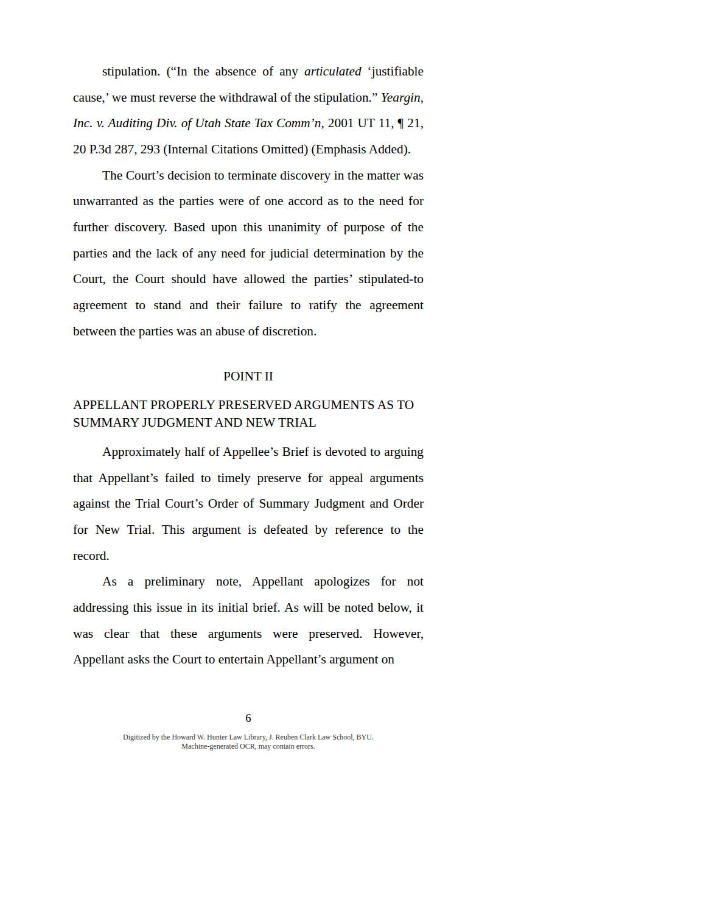stipulation. (“In the absence of any articulated ‘justifiable cause,’ we must reverse the withdrawal of the stipulation.” Yeargin, Inc. v. Auditing Div. of Utah State Tax Comm’n, 2001 UT 11, ¶ 21, 20 P.3d 287, 293 (Internal Citations Omitted) (Emphasis Added).
The Court’s decision to terminate discovery in the matter was unwarranted as the parties were of one accord as to the need for further discovery. Based upon this unanimity of purpose of the parties and the lack of any need for judicial determination by the Court, the Court should have allowed the parties’ stipulated-to agreement to stand and their failure to ratify the agreement between the parties was an abuse of discretion.
POINT II
APPELLANT PROPERLY PRESERVED ARGUMENTS AS TO SUMMARY JUDGMENT AND NEW TRIAL
Approximately half of Appellee’s Brief is devoted to arguing that Appellant’s failed to timely preserve for appeal arguments against the Trial Court’s Order of Summary Judgment and Order for New Trial. This argument is defeated by reference to the record.
As a preliminary note, Appellant apologizes for not addressing this issue in its initial brief. As will be noted below, it was clear that these arguments were preserved. However, Appellant asks the Court to entertain Appellant’s argument on
6
Digitized by the Howard W. Hunter Law Library, J. Reuben Clark Law School, BYU.
Machine-generated OCR, may contain errors.